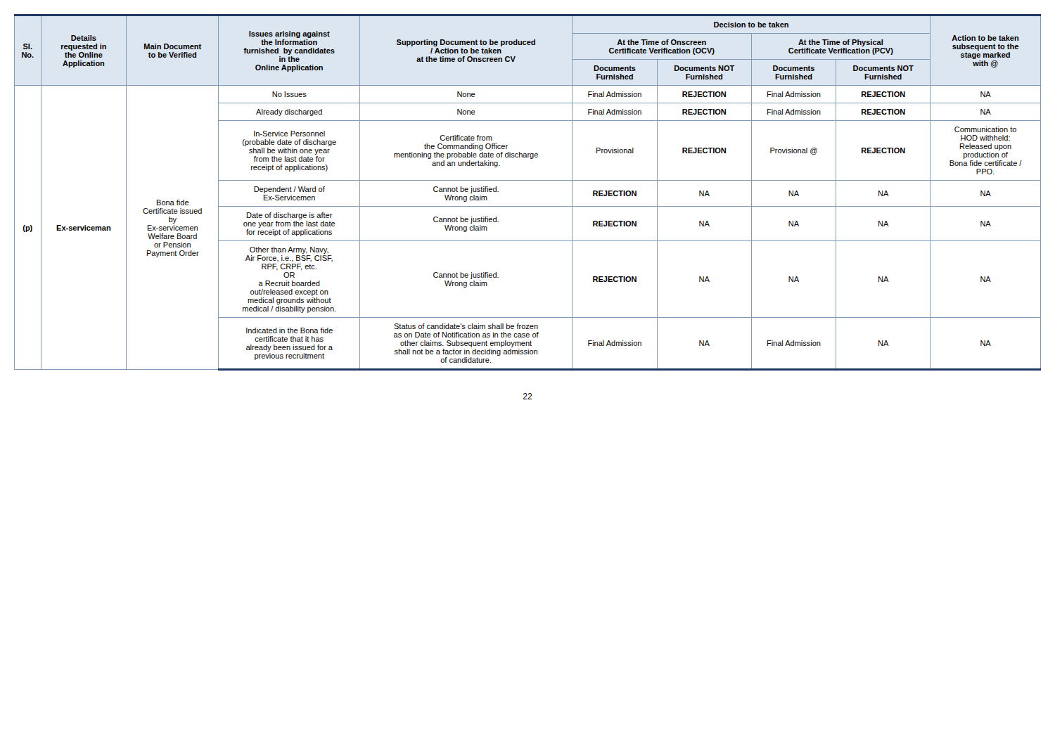| Sl. No. | Details requested in the Online Application | Main Document to be Verified | Issues arising against the Information furnished by candidates in the Online Application | Supporting Document to be produced / Action to be taken at the time of Onscreen CV | Decision to be taken | Action to be taken subsequent to the stage marked with @ |
| --- | --- | --- | --- | --- | --- | --- |
| At the Time of Onscreen Certificate Verification (OCV) | At the Time of Physical Certificate Verification (PCV) |
| Documents Furnished | Documents NOT Furnished | Documents Furnished | Documents NOT Furnished |
| (p) | Ex-serviceman | Bona fide Certificate issued by Ex-servicemen Welfare Board or Pension Payment Order | No Issues | None | Final Admission | REJECTION | Final Admission | REJECTION | NA |
| Already discharged | None | Final Admission | REJECTION | Final Admission | REJECTION | NA |
| In-Service Personnel (probable date of discharge shall be within one year from the last date for receipt of applications) | Certificate from the Commanding Officer mentioning the probable date of discharge and an undertaking. | Provisional | REJECTION | Provisional @ | REJECTION | Communication to HOD withheld: Released upon production of Bona fide certificate / PPO. |
| Dependent / Ward of Ex-Servicemen | Cannot be justified. Wrong claim | REJECTION | NA | NA | NA | NA |
| Date of discharge is after one year from the last date for receipt of applications | Cannot be justified. Wrong claim | REJECTION | NA | NA | NA | NA |
| Other than Army, Navy, Air Force, i.e., BSF, CISF, RPF, CRPF, etc. OR a Recruit boarded out/released except on medical grounds without medical / disability pension. | Cannot be justified. Wrong claim | REJECTION | NA | NA | NA | NA |
| Indicated in the Bona fide certificate that it has already been issued for a previous recruitment | Status of candidate's claim shall be frozen as on Date of Notification as in the case of other claims. Subsequent employment shall not be a factor in deciding admission of candidature. | Final Admission | NA | Final Admission | NA | NA |
22